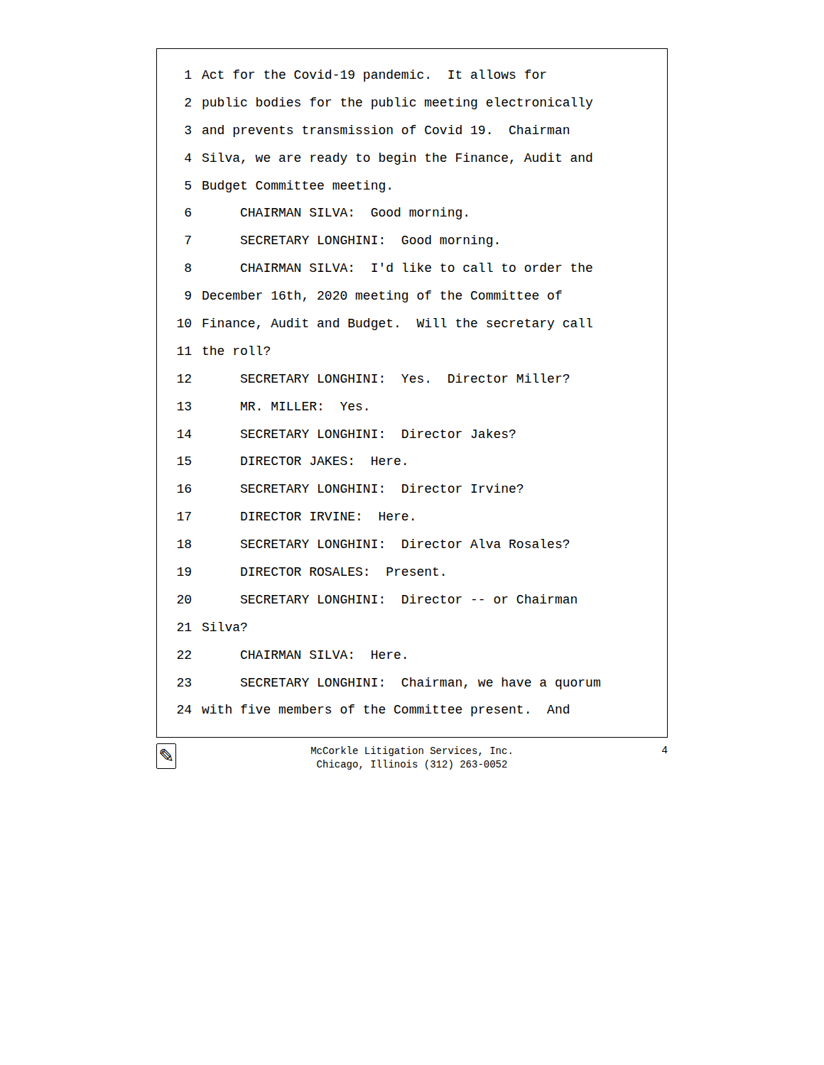| 1 | Act for the Covid-19 pandemic. It allows for |
| 2 | public bodies for the public meeting electronically |
| 3 | and prevents transmission of Covid 19. Chairman |
| 4 | Silva, we are ready to begin the Finance, Audit and |
| 5 | Budget Committee meeting. |
| 6 | CHAIRMAN SILVA: Good morning. |
| 7 | SECRETARY LONGHINI: Good morning. |
| 8 | CHAIRMAN SILVA: I'd like to call to order the |
| 9 | December 16th, 2020 meeting of the Committee of |
| 10 | Finance, Audit and Budget. Will the secretary call |
| 11 | the roll? |
| 12 | SECRETARY LONGHINI: Yes. Director Miller? |
| 13 | MR. MILLER: Yes. |
| 14 | SECRETARY LONGHINI: Director Jakes? |
| 15 | DIRECTOR JAKES: Here. |
| 16 | SECRETARY LONGHINI: Director Irvine? |
| 17 | DIRECTOR IRVINE: Here. |
| 18 | SECRETARY LONGHINI: Director Alva Rosales? |
| 19 | DIRECTOR ROSALES: Present. |
| 20 | SECRETARY LONGHINI: Director -- or Chairman |
| 21 | Silva? |
| 22 | CHAIRMAN SILVA: Here. |
| 23 | SECRETARY LONGHINI: Chairman, we have a quorum |
| 24 | with five members of the Committee present. And |
✎
McCorkle Litigation Services, Inc.
Chicago, Illinois (312) 263-0052
4